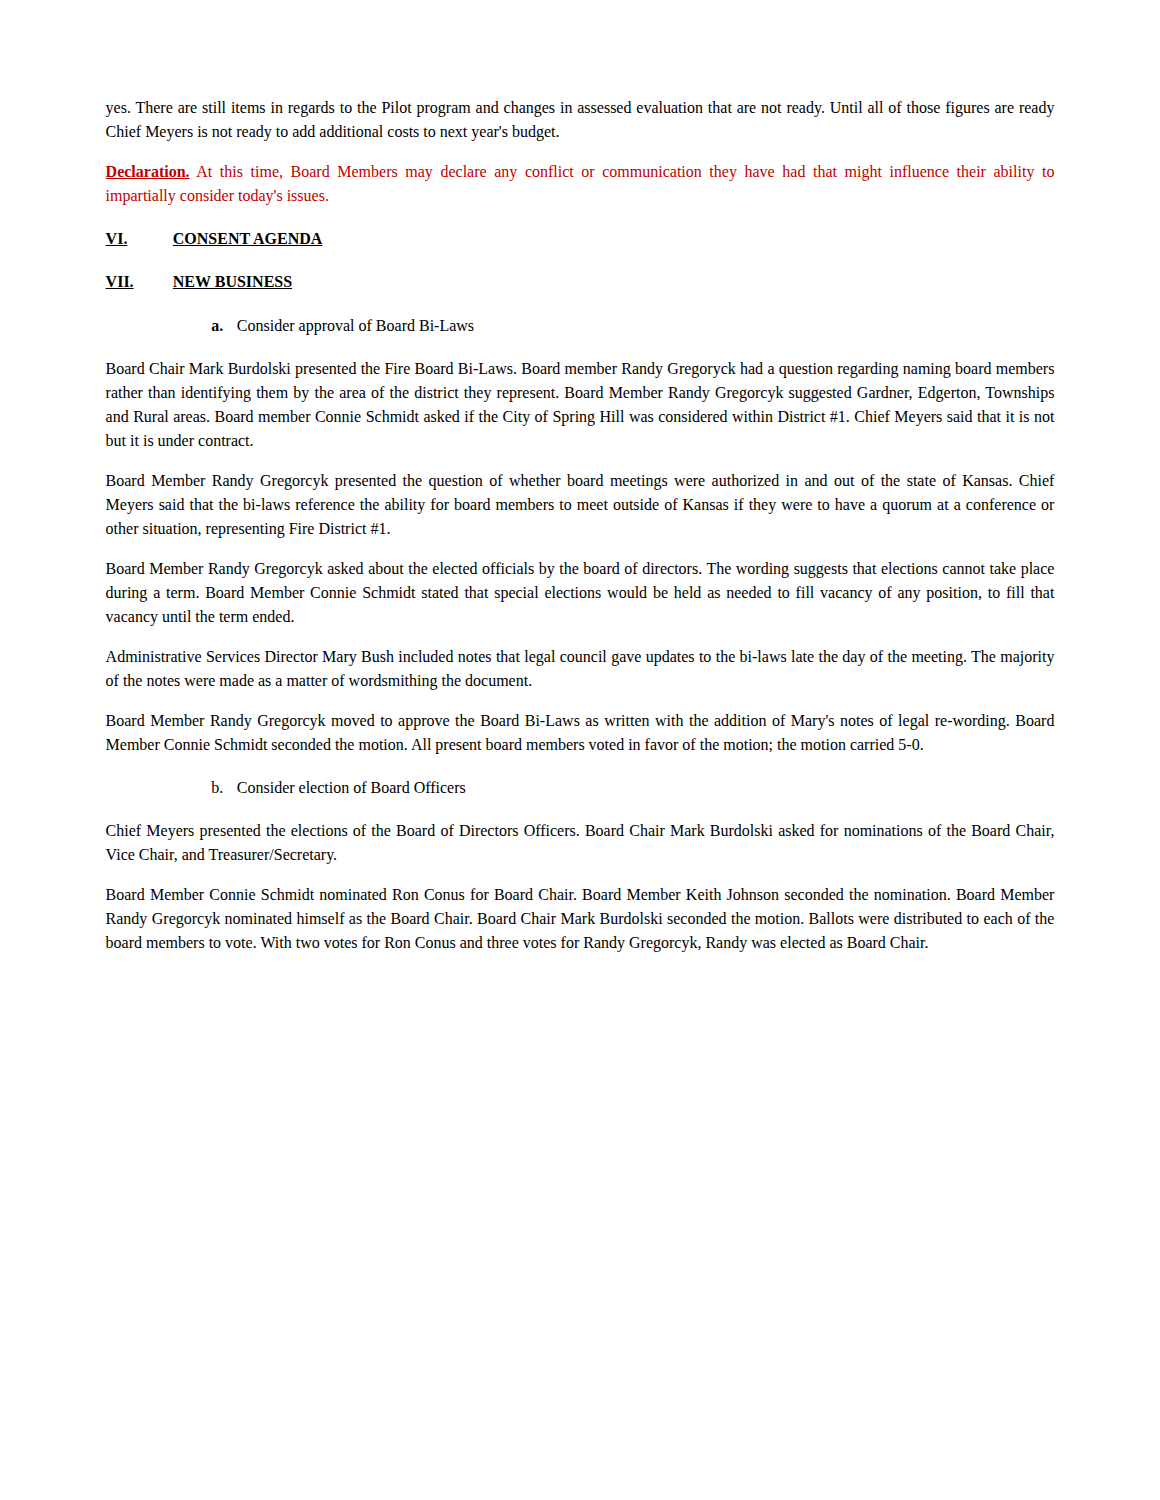yes. There are still items in regards to the Pilot program and changes in assessed evaluation that are not ready. Until all of those figures are ready Chief Meyers is not ready to add additional costs to next year's budget.
Declaration. At this time, Board Members may declare any conflict or communication they have had that might influence their ability to impartially consider today's issues.
VI. CONSENT AGENDA
VII. NEW BUSINESS
a. Consider approval of Board Bi-Laws
Board Chair Mark Burdolski presented the Fire Board Bi-Laws. Board member Randy Gregoryck had a question regarding naming board members rather than identifying them by the area of the district they represent. Board Member Randy Gregorcyk suggested Gardner, Edgerton, Townships and Rural areas. Board member Connie Schmidt asked if the City of Spring Hill was considered within District #1. Chief Meyers said that it is not but it is under contract.
Board Member Randy Gregorcyk presented the question of whether board meetings were authorized in and out of the state of Kansas. Chief Meyers said that the bi-laws reference the ability for board members to meet outside of Kansas if they were to have a quorum at a conference or other situation, representing Fire District #1.
Board Member Randy Gregorcyk asked about the elected officials by the board of directors. The wording suggests that elections cannot take place during a term. Board Member Connie Schmidt stated that special elections would be held as needed to fill vacancy of any position, to fill that vacancy until the term ended.
Administrative Services Director Mary Bush included notes that legal council gave updates to the bi-laws late the day of the meeting. The majority of the notes were made as a matter of wordsmithing the document.
Board Member Randy Gregorcyk moved to approve the Board Bi-Laws as written with the addition of Mary's notes of legal re-wording. Board Member Connie Schmidt seconded the motion. All present board members voted in favor of the motion; the motion carried 5-0.
b. Consider election of Board Officers
Chief Meyers presented the elections of the Board of Directors Officers. Board Chair Mark Burdolski asked for nominations of the Board Chair, Vice Chair, and Treasurer/Secretary.
Board Member Connie Schmidt nominated Ron Conus for Board Chair. Board Member Keith Johnson seconded the nomination. Board Member Randy Gregorcyk nominated himself as the Board Chair. Board Chair Mark Burdolski seconded the motion. Ballots were distributed to each of the board members to vote. With two votes for Ron Conus and three votes for Randy Gregorcyk, Randy was elected as Board Chair.